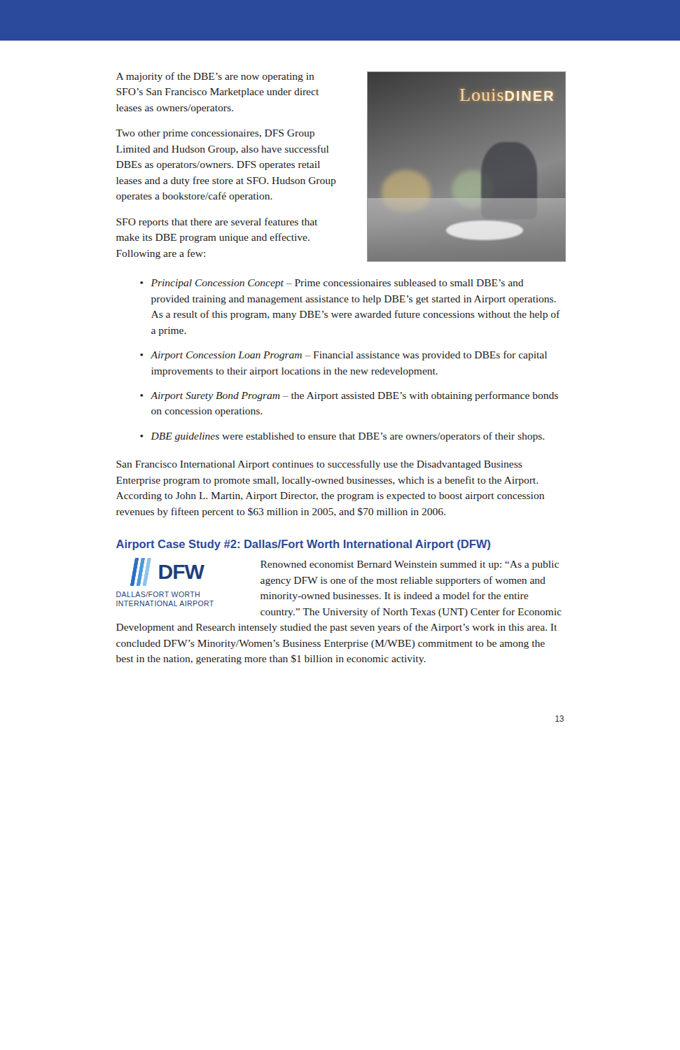LouisDINER
A majority of the DBE’s are now operating in SFO’s San Francisco Marketplace under direct leases as owners/operators.
Two other prime concessionaires, DFS Group Limited and Hudson Group, also have successful DBEs as operators/owners. DFS operates retail leases and a duty free store at SFO. Hudson Group operates a bookstore/café operation.
SFO reports that there are several features that make its DBE program unique and effective. Following are a few:
Principal Concession Concept – Prime concessionaires subleased to small DBE’s and provided training and management assistance to help DBE’s get started in Airport operations. As a result of this program, many DBE’s were awarded future concessions without the help of a prime.
Airport Concession Loan Program – Financial assistance was provided to DBEs for capital improvements to their airport locations in the new redevelopment.
Airport Surety Bond Program – the Airport assisted DBE’s with obtaining performance bonds on concession operations.
DBE guidelines were established to ensure that DBE’s are owners/operators of their shops.
San Francisco International Airport continues to successfully use the Disadvantaged Business Enterprise program to promote small, locally-owned businesses, which is a benefit to the Airport. According to John L. Martin, Airport Director, the program is expected to boost airport concession revenues by fifteen percent to $63 million in 2005, and $70 million in 2006.
Airport Case Study #2: Dallas/Fort Worth International Airport (DFW)
DFW
DALLAS/FORT WORTH
INTERNATIONAL AIRPORT
Renowned economist Bernard Weinstein summed it up: “As a public agency DFW is one of the most reliable supporters of women and minority-owned businesses. It is indeed a model for the entire country.” The University of North Texas (UNT) Center for Economic Development and Research intensely studied the past seven years of the Airport’s work in this area. It concluded DFW’s Minority/Women’s Business Enterprise (M/WBE) commitment to be among the best in the nation, generating more than $1 billion in economic activity.
13